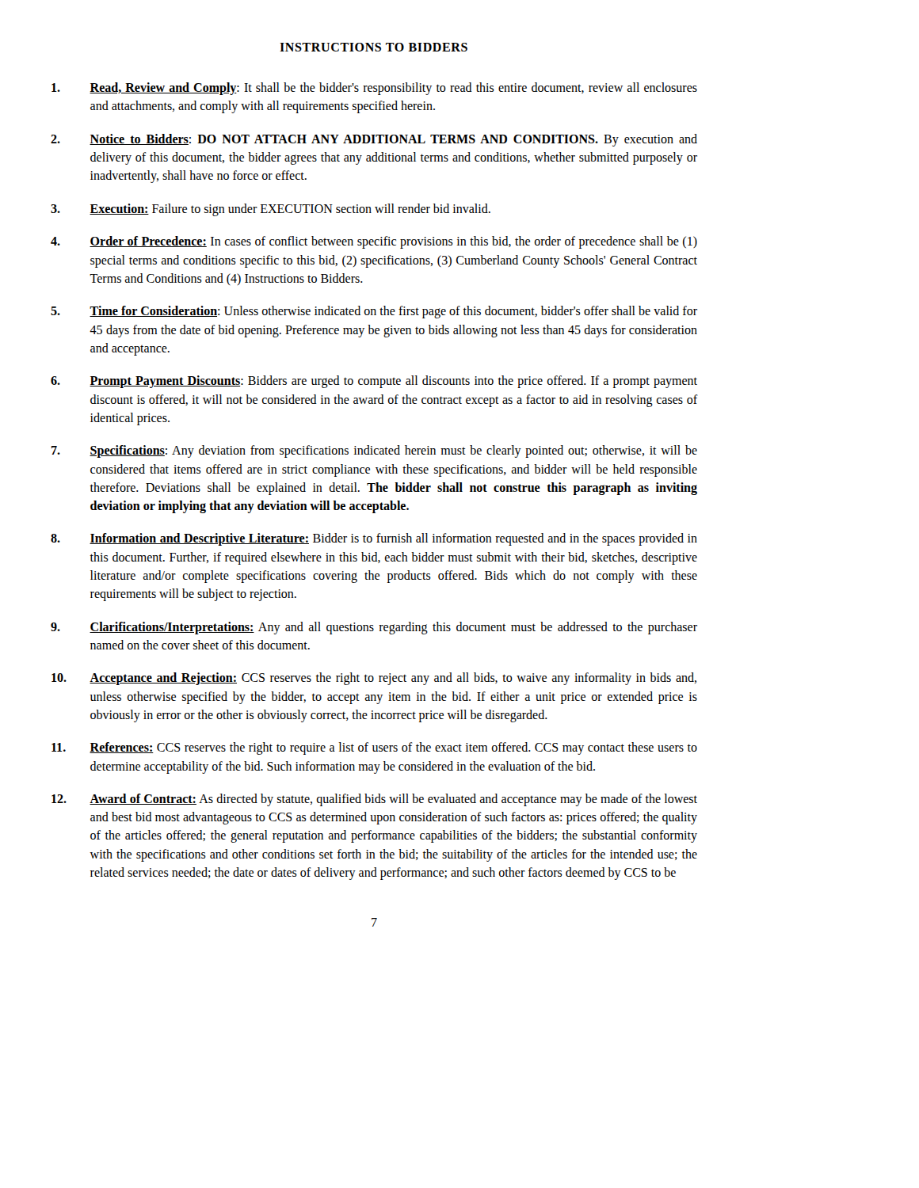INSTRUCTIONS TO BIDDERS
Read, Review and Comply: It shall be the bidder's responsibility to read this entire document, review all enclosures and attachments, and comply with all requirements specified herein.
Notice to Bidders: DO NOT ATTACH ANY ADDITIONAL TERMS AND CONDITIONS. By execution and delivery of this document, the bidder agrees that any additional terms and conditions, whether submitted purposely or inadvertently, shall have no force or effect.
Execution: Failure to sign under EXECUTION section will render bid invalid.
Order of Precedence: In cases of conflict between specific provisions in this bid, the order of precedence shall be (1) special terms and conditions specific to this bid, (2) specifications, (3) Cumberland County Schools' General Contract Terms and Conditions and (4) Instructions to Bidders.
Time for Consideration: Unless otherwise indicated on the first page of this document, bidder's offer shall be valid for 45 days from the date of bid opening. Preference may be given to bids allowing not less than 45 days for consideration and acceptance.
Prompt Payment Discounts: Bidders are urged to compute all discounts into the price offered. If a prompt payment discount is offered, it will not be considered in the award of the contract except as a factor to aid in resolving cases of identical prices.
Specifications: Any deviation from specifications indicated herein must be clearly pointed out; otherwise, it will be considered that items offered are in strict compliance with these specifications, and bidder will be held responsible therefore. Deviations shall be explained in detail. The bidder shall not construe this paragraph as inviting deviation or implying that any deviation will be acceptable.
Information and Descriptive Literature: Bidder is to furnish all information requested and in the spaces provided in this document. Further, if required elsewhere in this bid, each bidder must submit with their bid, sketches, descriptive literature and/or complete specifications covering the products offered. Bids which do not comply with these requirements will be subject to rejection.
Clarifications/Interpretations: Any and all questions regarding this document must be addressed to the purchaser named on the cover sheet of this document.
Acceptance and Rejection: CCS reserves the right to reject any and all bids, to waive any informality in bids and, unless otherwise specified by the bidder, to accept any item in the bid. If either a unit price or extended price is obviously in error or the other is obviously correct, the incorrect price will be disregarded.
References: CCS reserves the right to require a list of users of the exact item offered. CCS may contact these users to determine acceptability of the bid. Such information may be considered in the evaluation of the bid.
Award of Contract: As directed by statute, qualified bids will be evaluated and acceptance may be made of the lowest and best bid most advantageous to CCS as determined upon consideration of such factors as: prices offered; the quality of the articles offered; the general reputation and performance capabilities of the bidders; the substantial conformity with the specifications and other conditions set forth in the bid; the suitability of the articles for the intended use; the related services needed; the date or dates of delivery and performance; and such other factors deemed by CCS to be
7